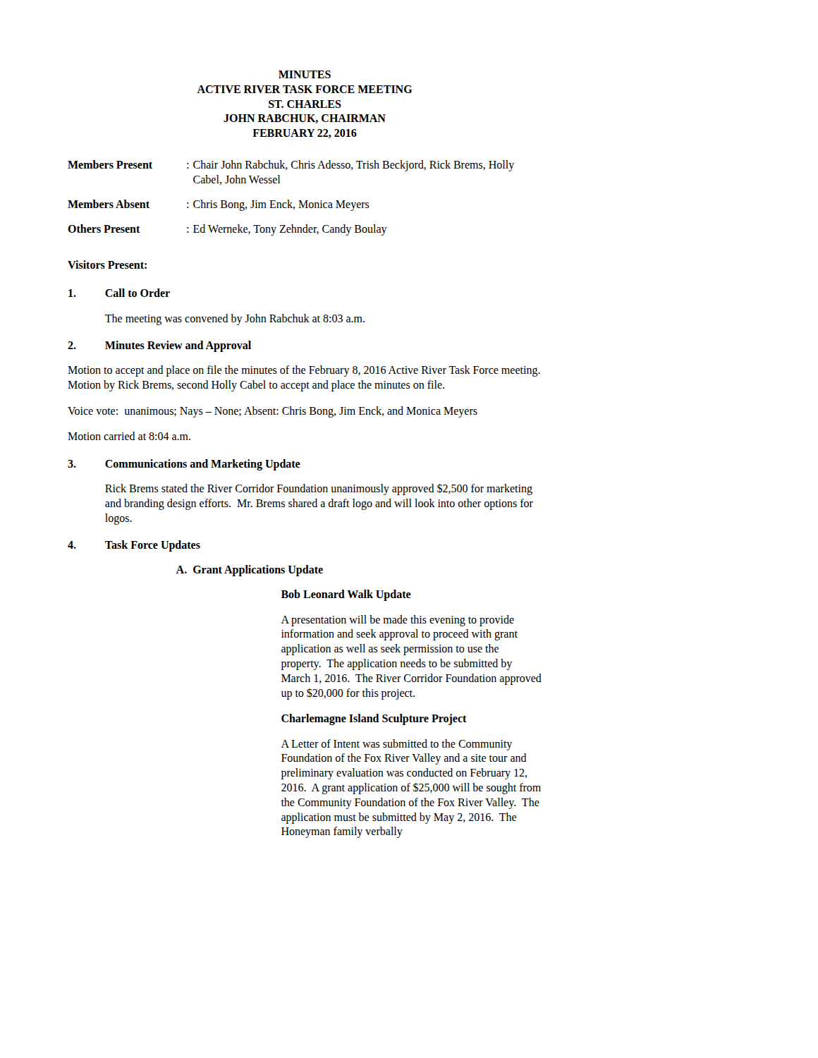MINUTES
ACTIVE RIVER TASK FORCE MEETING
ST. CHARLES
JOHN RABCHUK, CHAIRMAN
FEBRUARY 22, 2016
| Members Present | : | Chair John Rabchuk, Chris Adesso, Trish Beckjord, Rick Brems, Holly Cabel, John Wessel |
| Members Absent | : | Chris Bong, Jim Enck, Monica Meyers |
| Others Present | : | Ed Werneke, Tony Zehnder, Candy Boulay |
Visitors Present:
1. Call to Order
The meeting was convened by John Rabchuk at 8:03 a.m.
2. Minutes Review and Approval
Motion to accept and place on file the minutes of the February 8, 2016 Active River Task Force meeting. Motion by Rick Brems, second Holly Cabel to accept and place the minutes on file.
Voice vote: unanimous; Nays – None; Absent: Chris Bong, Jim Enck, and Monica Meyers
Motion carried at 8:04 a.m.
3. Communications and Marketing Update
Rick Brems stated the River Corridor Foundation unanimously approved $2,500 for marketing and branding design efforts. Mr. Brems shared a draft logo and will look into other options for logos.
4. Task Force Updates
A. Grant Applications Update
Bob Leonard Walk Update
A presentation will be made this evening to provide information and seek approval to proceed with grant application as well as seek permission to use the property. The application needs to be submitted by March 1, 2016. The River Corridor Foundation approved up to $20,000 for this project.
Charlemagne Island Sculpture Project
A Letter of Intent was submitted to the Community Foundation of the Fox River Valley and a site tour and preliminary evaluation was conducted on February 12, 2016. A grant application of $25,000 will be sought from the Community Foundation of the Fox River Valley. The application must be submitted by May 2, 2016. The Honeyman family verbally